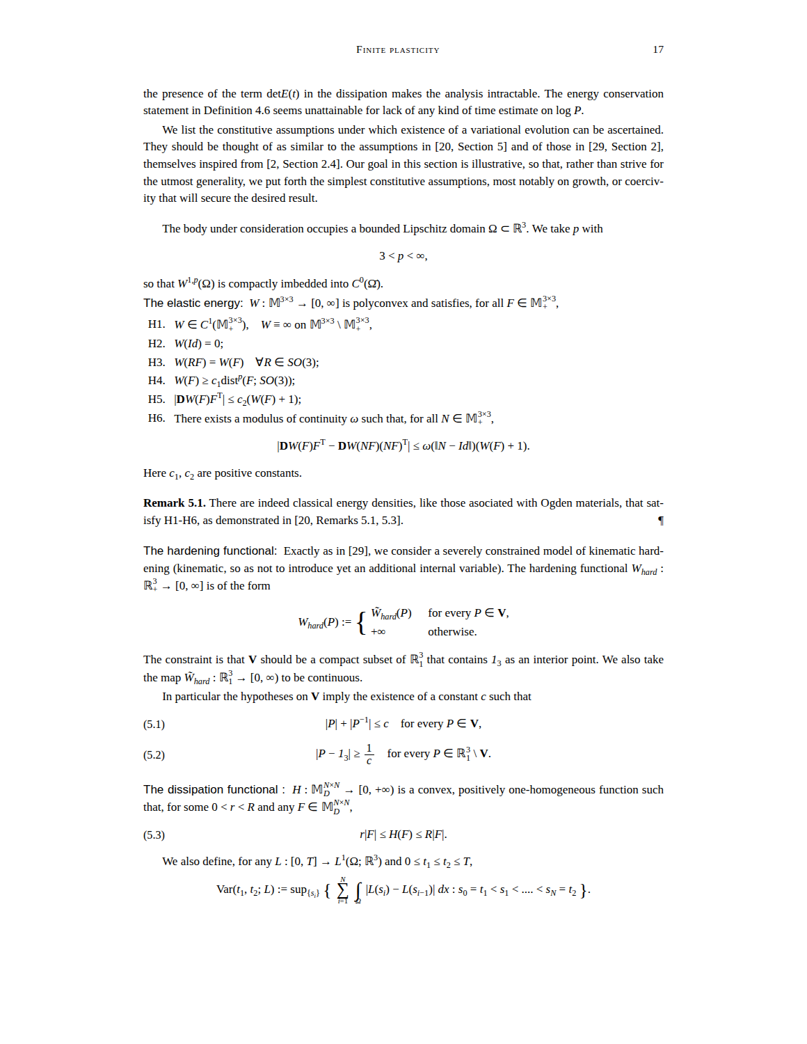Finite plasticity 17
the presence of the term detE(t) in the dissipation makes the analysis intractable. The energy conservation statement in Definition 4.6 seems unattainable for lack of any kind of time estimate on log P.
We list the constitutive assumptions under which existence of a variational evolution can be ascertained. They should be thought of as similar to the assumptions in [20, Section 5] and of those in [29, Section 2], themselves inspired from [2, Section 2.4]. Our goal in this section is illustrative, so that, rather than strive for the utmost generality, we put forth the simplest constitutive assumptions, most notably on growth, or coercivity that will secure the desired result.
The body under consideration occupies a bounded Lipschitz domain Ω ⊂ ℝ3. We take p with
3 < p < ∞,
so that W1,p(Ω) is compactly imbedded into C0(Ω̄).
The elastic energy: W : 𝕄3×3 → [0, ∞] is polyconvex and satisfies, for all F ∈ 𝕄3×3+,
H1. W ∈ C1(𝕄3×3+), W ≡ ∞ on 𝕄3×3 \ 𝕄3×3+,
H2. W(Id) = 0;
H3. W(RF) = W(F) ∀R ∈ SO(3);
H4. W(F) ≥ c1distp(F; SO(3));
H5. |DW(F)FT| ≤ c2(W(F) + 1);
H6. There exists a modulus of continuity ω such that, for all N ∈ 𝕄3×3+,
|DW(F)FT − DW(NF)(NF)T| ≤ ω(‖N − Id‖)(W(F) + 1).
Here c1, c2 are positive constants.
Remark 5.1. There are indeed classical energy densities, like those asociated with Ogden materials, that satisfy H1-H6, as demonstrated in [20, Remarks 5.1, 5.3]. ¶
The hardening functional: Exactly as in [29], we consider a severely constrained model of kinematic hardening (kinematic, so as not to introduce yet an additional internal variable). The hardening functional Whard : ℝ3+ → [0, ∞] is of the form
Whard(P) := { W̃hard(P) for every P ∈ V, +∞otherwise.
The constraint is that V should be a compact subset of ℝ31 that contains 13 as an interior point. We also take the map W̃hard : ℝ31 → [0, ∞) to be continuous.
In particular the hypotheses on V imply the existence of a constant c such that
(5.1) |P| + |P−1| ≤ c for every P ∈ V,
(5.2) |P − 13| ≥ 1 c for every P ∈ ℝ31 \ V.
The dissipation functional : H : 𝕄N×N D → [0, +∞) is a convex, positively one-homogeneous function such that, for some 0 < r < R and any F ∈ 𝕄N×N D,
(5.3) r|F| ≤ H(F) ≤ R|F|.
We also define, for any L : [0, T] → L1(Ω; ℝ3) and 0 ≤ t1 ≤ t2 ≤ T,
Var(t1, t2; L) := sup{si} { N∑i=1 ∫Ω |L(si) − L(si−1)| dx : s0 = t1 < s1 < .... < sN = t2 }.